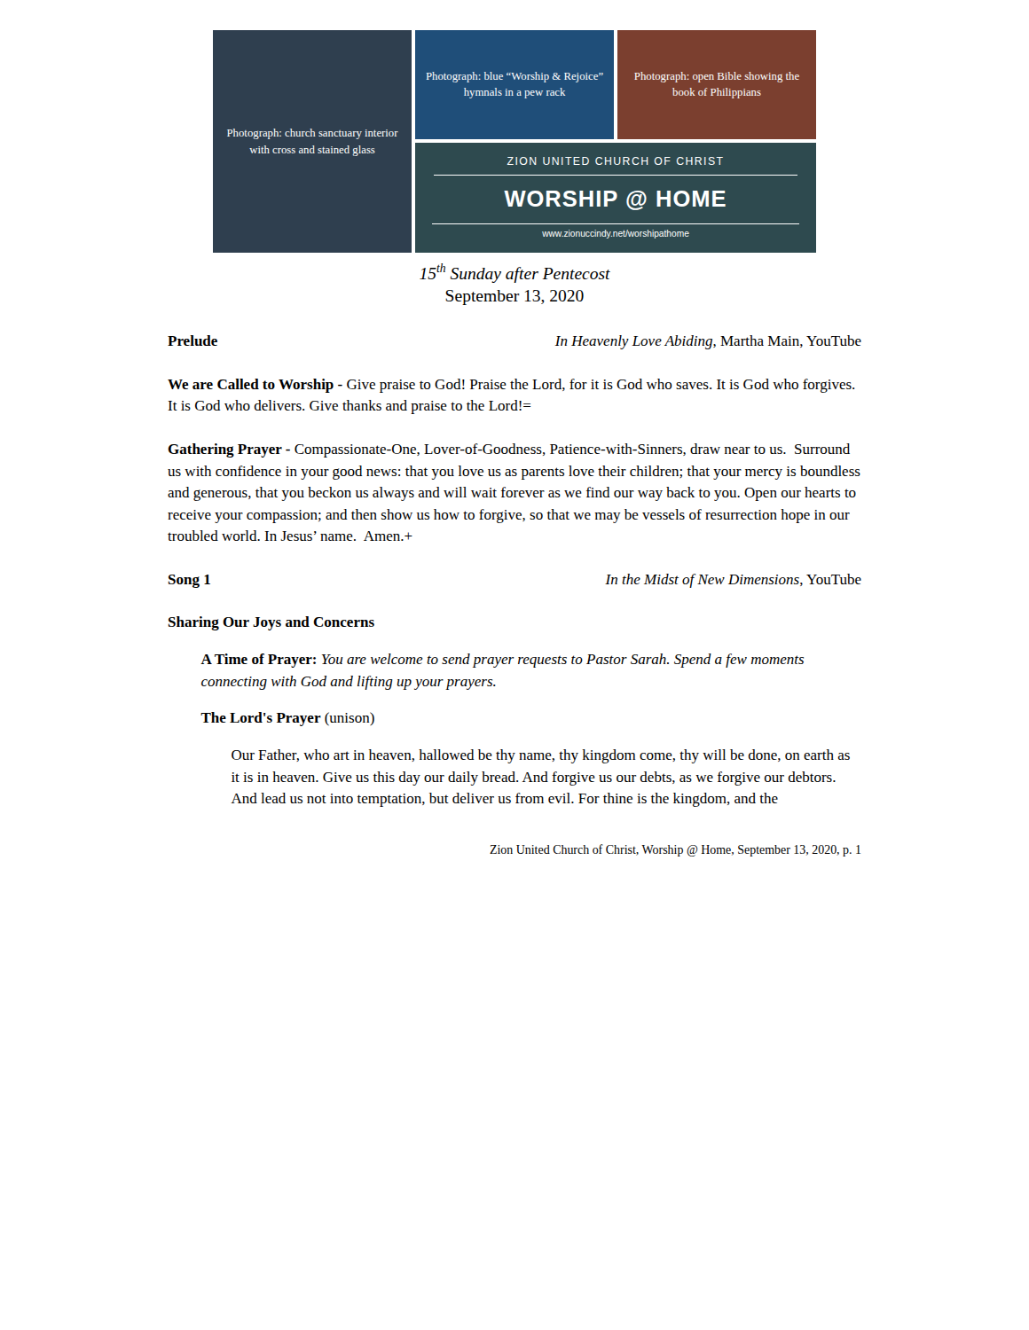Photograph: church sanctuary interior with cross and stained glass
Photograph: blue “Worship & Rejoice” hymnals in a pew rack
Photograph: open Bible showing the book of Philippians
ZION UNITED CHURCH OF CHRIST
WORSHIP @ HOME
www.zionuccindy.net/worshipathome
15th Sunday after Pentecost
September 13, 2020
Prelude In Heavenly Love Abiding, Martha Main, YouTube
We are Called to Worship - Give praise to God! Praise the Lord, for it is God who saves. It is God who forgives. It is God who delivers. Give thanks and praise to the Lord!=
Gathering Prayer - Compassionate-One, Lover-of-Goodness, Patience-with-Sinners, draw near to us. Surround us with confidence in your good news: that you love us as parents love their children; that your mercy is boundless and generous, that you beckon us always and will wait forever as we find our way back to you. Open our hearts to receive your compassion; and then show us how to forgive, so that we may be vessels of resurrection hope in our troubled world. In Jesus’ name. Amen.+
Song 1 In the Midst of New Dimensions, YouTube
Sharing Our Joys and Concerns
A Time of Prayer: You are welcome to send prayer requests to Pastor Sarah. Spend a few moments connecting with God and lifting up your prayers.
The Lord's Prayer (unison)
Our Father, who art in heaven, hallowed be thy name, thy kingdom come, thy will be done, on earth as it is in heaven. Give us this day our daily bread. And forgive us our debts, as we forgive our debtors. And lead us not into temptation, but deliver us from evil. For thine is the kingdom, and the
Zion United Church of Christ, Worship @ Home, September 13, 2020, p. 1